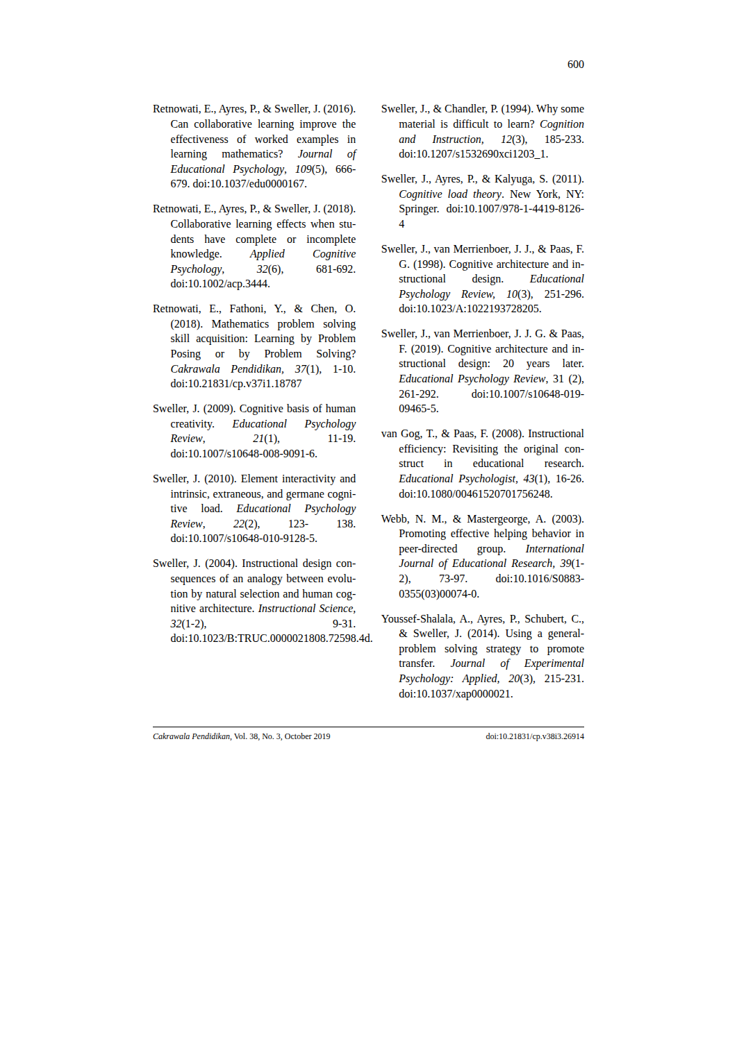600
Retnowati, E., Ayres, P., & Sweller, J. (2016). Can collaborative learning improve the effectiveness of worked examples in learning mathematics? Journal of Educational Psychology, 109(5), 666-679. doi:10.1037/edu0000167.
Retnowati, E., Ayres, P., & Sweller, J. (2018). Collaborative learning effects when students have complete or incomplete knowledge. Applied Cognitive Psychology, 32(6), 681-692. doi:10.1002/acp.3444.
Retnowati, E., Fathoni, Y., & Chen, O. (2018). Mathematics problem solving skill acquisition: Learning by Problem Posing or by Problem Solving? Cakrawala Pendidikan, 37(1), 1-10. doi:10.21831/cp.v37i1.18787
Sweller, J. (2009). Cognitive basis of human creativity. Educational Psychology Review, 21(1), 11-19. doi:10.1007/s10648-008-9091-6.
Sweller, J. (2010). Element interactivity and intrinsic, extraneous, and germane cognitive load. Educational Psychology Review, 22(2), 123- 138. doi:10.1007/s10648-010-9128-5.
Sweller, J. (2004). Instructional design consequences of an analogy between evolution by natural selection and human cognitive architecture. Instructional Science, 32(1-2), 9-31. doi:10.1023/B:TRUC.0000021808.72598.4d.
Sweller, J., & Chandler, P. (1994). Why some material is difficult to learn? Cognition and Instruction, 12(3), 185-233. doi:10.1207/s1532690xci1203_1.
Sweller, J., Ayres, P., & Kalyuga, S. (2011). Cognitive load theory. New York, NY: Springer. doi:10.1007/978-1-4419-8126-4
Sweller, J., van Merrienboer, J. J., & Paas, F. G. (1998). Cognitive architecture and instructional design. Educational Psychology Review, 10(3), 251-296. doi:10.1023/A:1022193728205.
Sweller, J., van Merrienboer, J. J. G. & Paas, F. (2019). Cognitive architecture and instructional design: 20 years later. Educational Psychology Review, 31 (2), 261-292. doi:10.1007/s10648-019-09465-5.
van Gog, T., & Paas, F. (2008). Instructional efficiency: Revisiting the original construct in educational research. Educational Psychologist, 43(1), 16-26. doi:10.1080/00461520701756248.
Webb, N. M., & Mastergeorge, A. (2003). Promoting effective helping behavior in peer-directed group. International Journal of Educational Research, 39(1-2), 73-97. doi:10.1016/S0883-0355(03)00074-0.
Youssef-Shalala, A., Ayres, P., Schubert, C., & Sweller, J. (2014). Using a general-problem solving strategy to promote transfer. Journal of Experimental Psychology: Applied, 20(3), 215-231. doi:10.1037/xap0000021.
Cakrawala Pendidikan, Vol. 38, No. 3, October 2019
doi:10.21831/cp.v38i3.26914